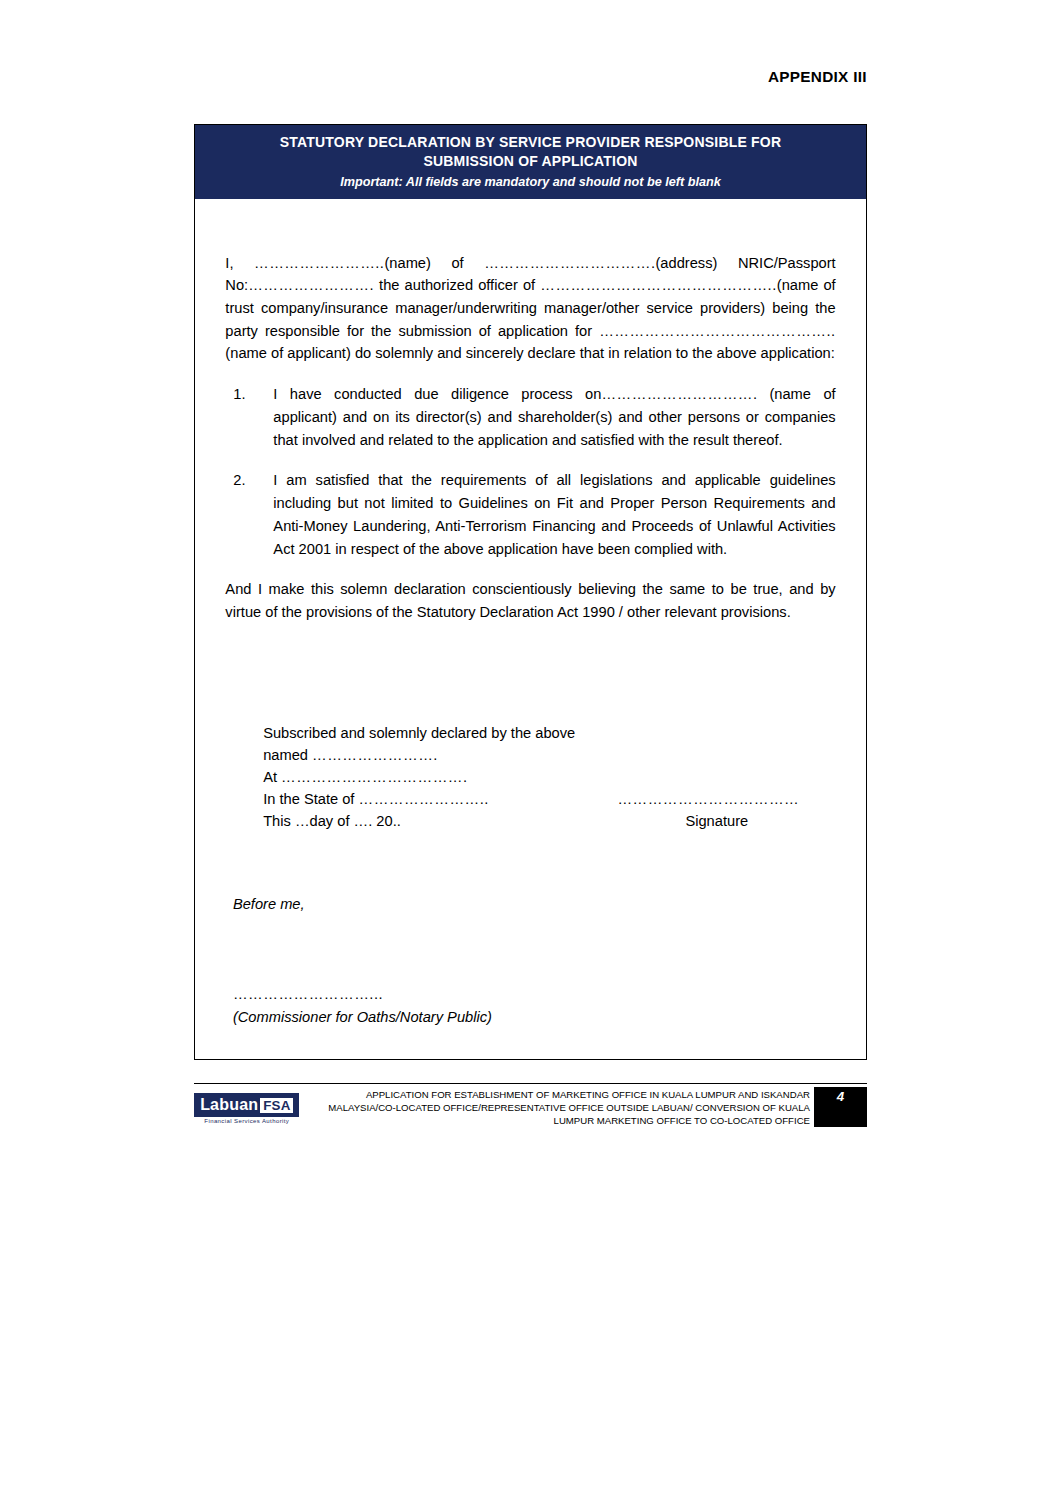APPENDIX III
STATUTORY DECLARATION BY SERVICE PROVIDER RESPONSIBLE FOR
SUBMISSION OF APPLICATION
Important: All fields are mandatory and should not be left blank
I, ……………………..(name) of …………………………….(address) NRIC/Passport No:……………………. the authorized officer of ………………………………………..(name of trust company/insurance manager/underwriting manager/other service providers) being the party responsible for the submission of application for ………………………………………..(name of applicant) do solemnly and sincerely declare that in relation to the above application:
I have conducted due diligence process on…………………………. (name of applicant) and on its director(s) and shareholder(s) and other persons or companies that involved and related to the application and satisfied with the result thereof.
I am satisfied that the requirements of all legislations and applicable guidelines including but not limited to Guidelines on Fit and Proper Person Requirements and Anti-Money Laundering, Anti-Terrorism Financing and Proceeds of Unlawful Activities Act 2001 in respect of the above application have been complied with.
And I make this solemn declaration conscientiously believing the same to be true, and by virtue of the provisions of the Statutory Declaration Act 1990 / other relevant provisions.
Subscribed and solemnly declared by the above named …………………….
At ……………………………….
In the State of ……………………..
This …day of …. 20..
……………………………… Signature
Before me,
………………………... (Commissioner for Oaths/Notary Public)
LabuanFSA Financial Services Authority
APPLICATION FOR ESTABLISHMENT OF MARKETING OFFICE IN KUALA LUMPUR AND ISKANDAR
MALAYSIA/CO-LOCATED OFFICE/REPRESENTATIVE OFFICE OUTSIDE LABUAN/ CONVERSION OF KUALA
LUMPUR MARKETING OFFICE TO CO-LOCATED OFFICE
4